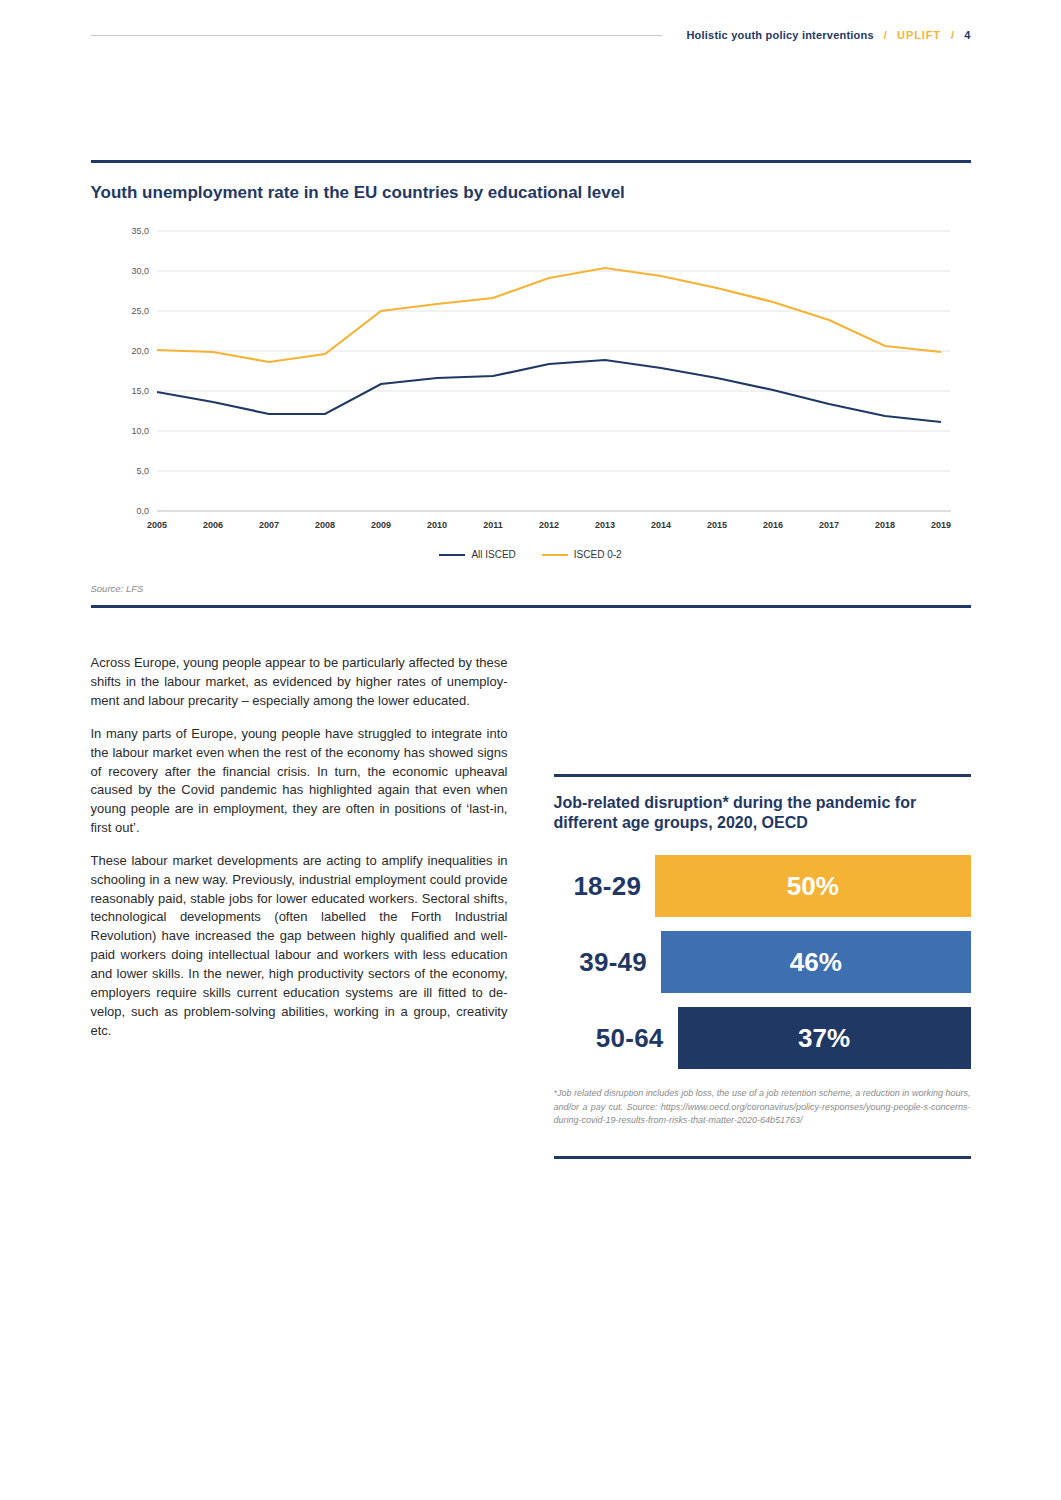Holistic youth policy interventions / UPLIFT / 4
Youth unemployment rate in the EU countries by educational level
35,0 30,0 25,0 20,0 15,0 10,0 5,0 0,0 2005 2006 2007 2008 2009 2010 2011 2012 2013 2014 2015 2016 2017 2018 2019
All ISCED ISCED 0-2
Source: LFS
Across Europe, young people appear to be particularly affected by these shifts in the labour market, as evidenced by higher rates of unemployment and labour precarity – especially among the lower educated.
In many parts of Europe, young people have struggled to integrate into the labour market even when the rest of the economy has showed signs of recovery after the financial crisis. In turn, the economic upheaval caused by the Covid pandemic has highlighted again that even when young people are in employment, they are often in positions of ‘last-in, first out’.
These labour market developments are acting to amplify inequalities in schooling in a new way. Previously, industrial employment could provide reasonably paid, stable jobs for lower educated workers. Sectoral shifts, technological developments (often labelled the Forth Industrial Revolution) have increased the gap between highly qualified and well-paid workers doing intellectual labour and workers with less education and lower skills. In the newer, high productivity sectors of the economy, employers require skills current education systems are ill fitted to develop, such as problem-solving abilities, working in a group, creativity etc.
Job-related disruption* during the pandemic for different age groups, 2020, OECD
18-29
50%
39-49
46%
50-64
37%
*Job related disruption includes job loss, the use of a job retention scheme, a reduction in working hours, and/or a pay cut. Source: https://www.oecd.org/coronavirus/policy-responses/young-people-s-concerns-during-covid-19-results-from-risks-that-matter-2020-64b51763/